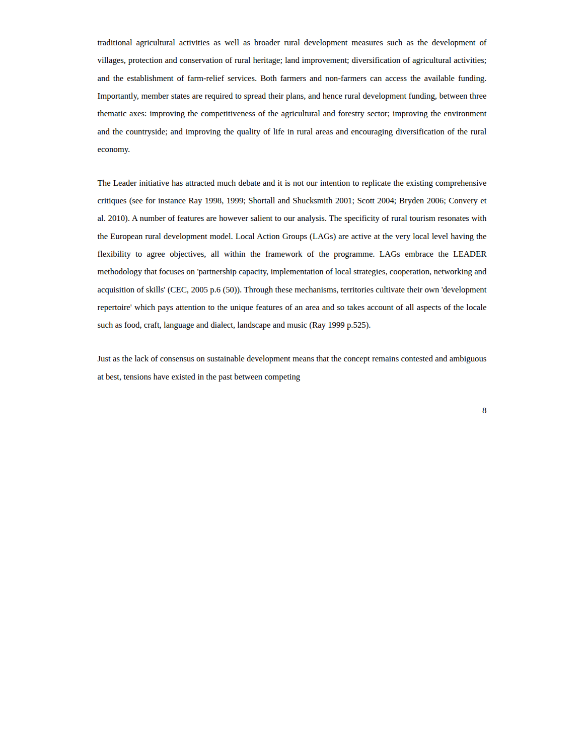traditional agricultural activities as well as broader rural development measures such as the development of villages, protection and conservation of rural heritage; land improvement; diversification of agricultural activities; and the establishment of farm-relief services. Both farmers and non-farmers can access the available funding. Importantly, member states are required to spread their plans, and hence rural development funding, between three thematic axes: improving the competitiveness of the agricultural and forestry sector; improving the environment and the countryside; and improving the quality of life in rural areas and encouraging diversification of the rural economy.
The Leader initiative has attracted much debate and it is not our intention to replicate the existing comprehensive critiques (see for instance Ray 1998, 1999; Shortall and Shucksmith 2001; Scott 2004; Bryden 2006; Convery et al. 2010). A number of features are however salient to our analysis. The specificity of rural tourism resonates with the European rural development model. Local Action Groups (LAGs) are active at the very local level having the flexibility to agree objectives, all within the framework of the programme. LAGs embrace the LEADER methodology that focuses on 'partnership capacity, implementation of local strategies, cooperation, networking and acquisition of skills' (CEC, 2005 p.6 (50)). Through these mechanisms, territories cultivate their own 'development repertoire' which pays attention to the unique features of an area and so takes account of all aspects of the locale such as food, craft, language and dialect, landscape and music (Ray 1999 p.525).
Just as the lack of consensus on sustainable development means that the concept remains contested and ambiguous at best, tensions have existed in the past between competing
8